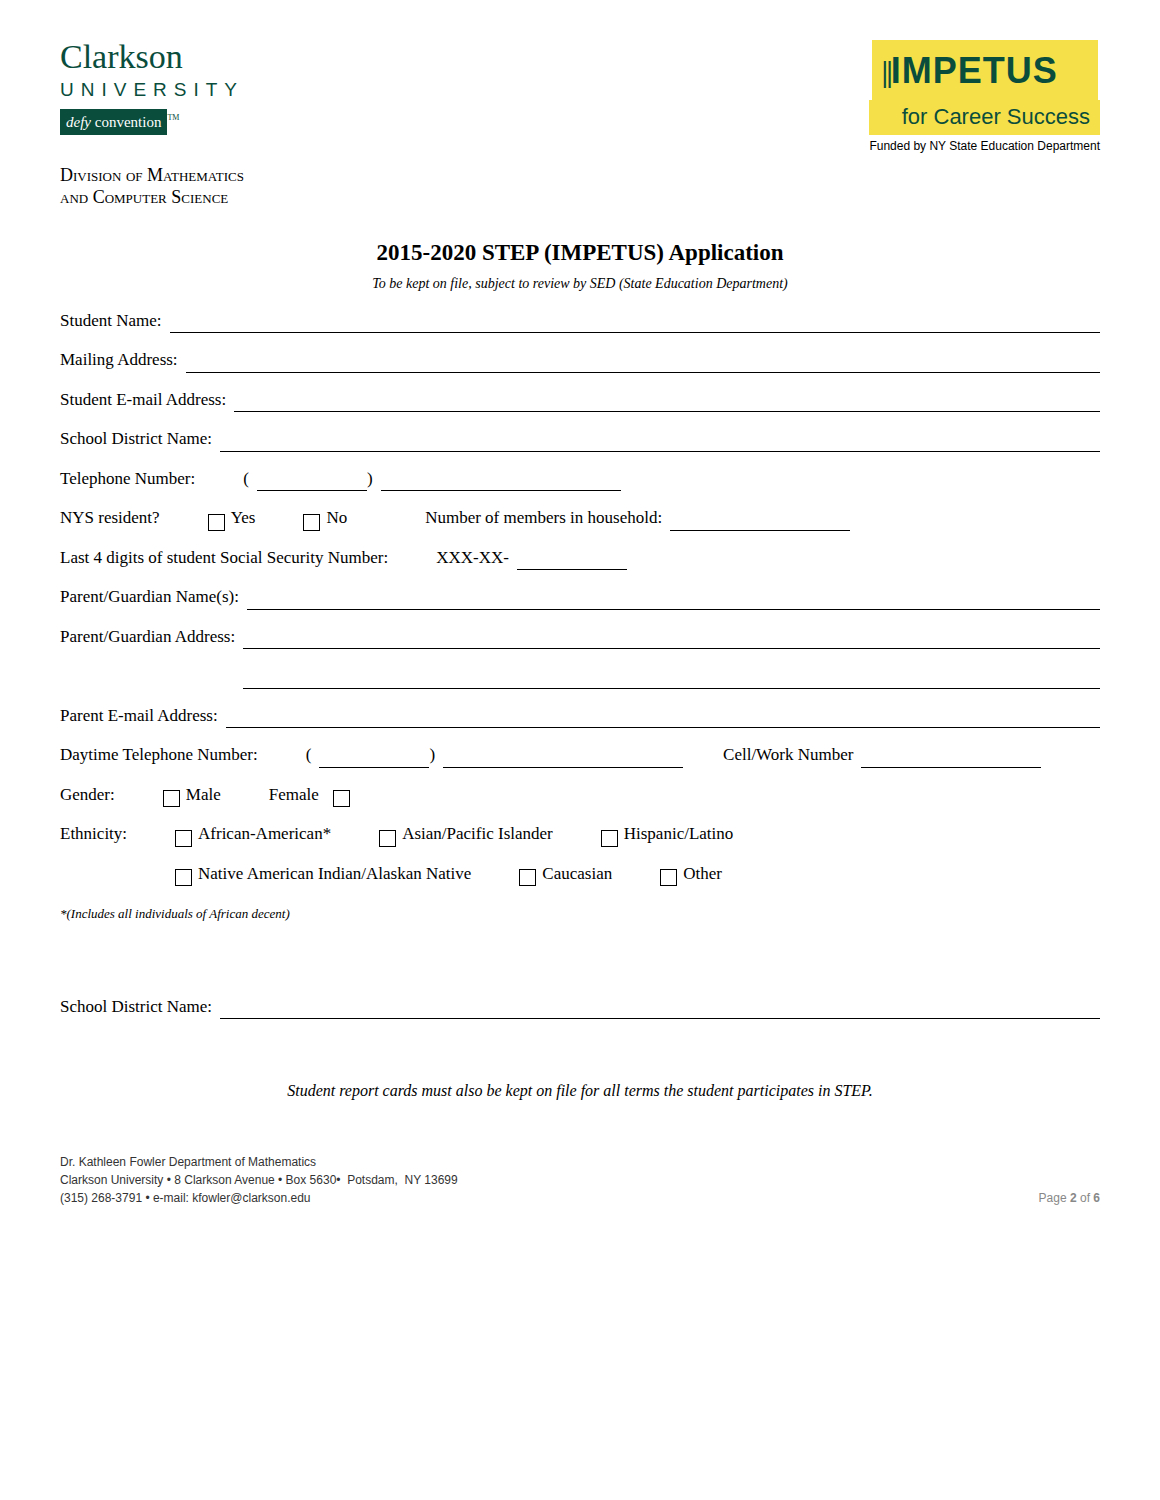Clarkson
UNIVERSITY
defy convention
TM
||IMPETUS
for Career Success
Funded by NY State Education Department
Division of Mathematics
and Computer Science
2015-2020 STEP (IMPETUS) Application
To be kept on file, subject to review by SED (State Education Department)
Student Name:
Mailing Address:
Student E-mail Address:
School District Name:
Telephone Number: ( )
NYS resident? Yes No Number of members in household:
Last 4 digits of student Social Security Number: XXX-XX-
Parent/Guardian Name(s):
Parent/Guardian Address:
Parent/Guardian Address:
Parent E-mail Address:
Daytime Telephone Number: ( ) Cell/Work Number
Gender: Male Female
Ethnicity: African-American* Asian/Pacific Islander Hispanic/Latino
Native American Indian/Alaskan Native Caucasian Other
*(Includes all individuals of African decent)
School District Name:
Student report cards must also be kept on file for all terms the student participates in STEP.
Dr. Kathleen Fowler Department of Mathematics
Clarkson University • 8 Clarkson Avenue • Box 5630• Potsdam, NY 13699
(315) 268-3791 • e-mail: kfowler@clarkson.edu
Page 2 of 6